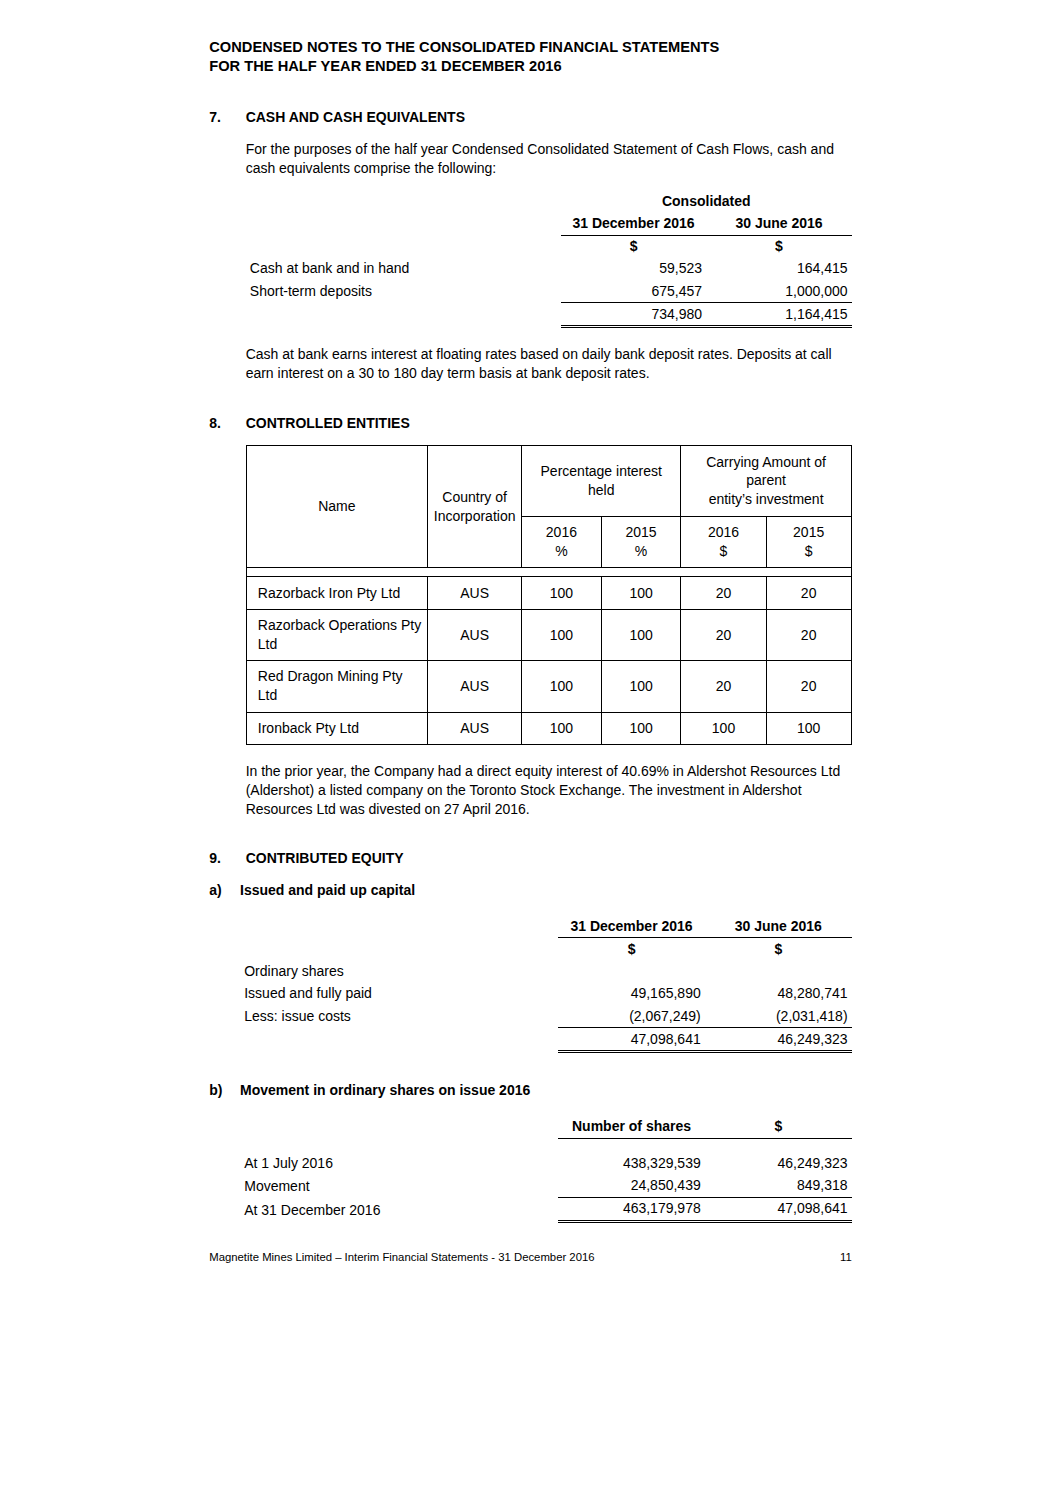Condensed Notes to the Consolidated Financial Statements
For the Half Year Ended 31 December 2016
7. Cash and Cash Equivalents
For the purposes of the half year Condensed Consolidated Statement of Cash Flows, cash and cash equivalents comprise the following:
| | Consolidated |
| | 31 December 2016 | 30 June 2016 |
| | $ | $ |
| Cash at bank and in hand | 59,523 | 164,415 |
| Short-term deposits | 675,457 | 1,000,000 |
| | 734,980 | 1,164,415 |
Cash at bank earns interest at floating rates based on daily bank deposit rates. Deposits at call earn interest on a 30 to 180 day term basis at bank deposit rates.
8. Controlled Entities
| Name | Country of Incorporation | Percentage interest held | Carrying Amount of parent entity’s investment |
| --- | --- | --- | --- |
| 2016 % | 2015 % | 2016 $ | 2015 $ |
| Razorback Iron Pty Ltd | AUS | 100 | 100 | 20 | 20 |
| Razorback Operations Pty Ltd | AUS | 100 | 100 | 20 | 20 |
| Red Dragon Mining Pty Ltd | AUS | 100 | 100 | 20 | 20 |
| Ironback Pty Ltd | AUS | 100 | 100 | 100 | 100 |
In the prior year, the Company had a direct equity interest of 40.69% in Aldershot Resources Ltd (Aldershot) a listed company on the Toronto Stock Exchange. The investment in Aldershot Resources Ltd was divested on 27 April 2016.
9. Contributed Equity
a) Issued and paid up capital
| | 31 December 2016 | 30 June 2016 |
| | $ | $ |
| Ordinary shares | | |
| Issued and fully paid | 49,165,890 | 48,280,741 |
| Less: issue costs | (2,067,249) | (2,031,418) |
| | 47,098,641 | 46,249,323 |
b) Movement in ordinary shares on issue 2016
| | Number of shares | $ |
| At 1 July 2016 | 438,329,539 | 46,249,323 |
| Movement | 24,850,439 | 849,318 |
| At 31 December 2016 | 463,179,978 | 47,098,641 |
Magnetite Mines Limited – Interim Financial Statements - 31 December 2016 11